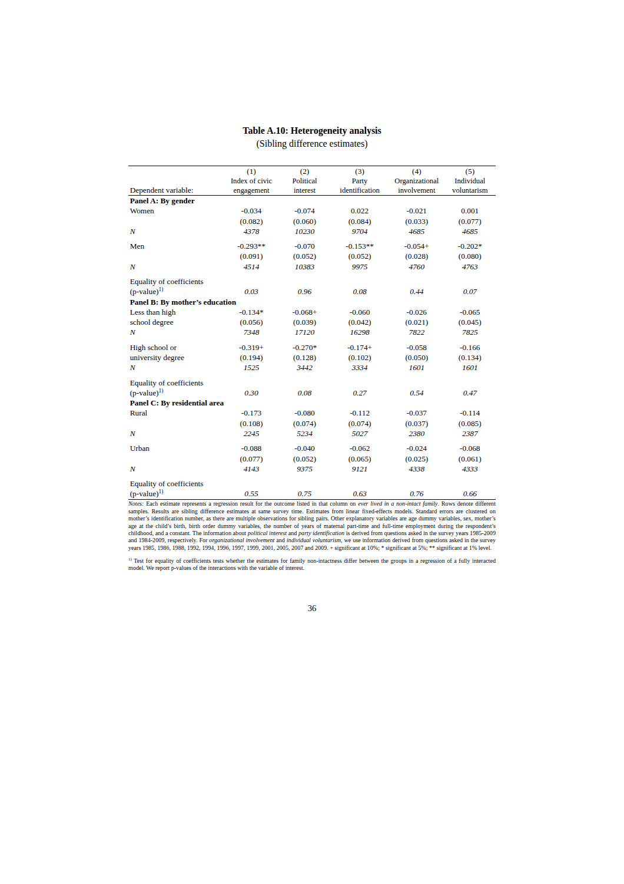Table A.10: Heterogeneity analysis (Sibling difference estimates)
| | (1) | (2) | (3) | (4) | (5) |
| Dependent variable: | Index of civic | Political | Party | Organizational | Individual |
| engagement | interest | identification | involvement | voluntarism |
| Panel A: By gender |
| Women | -0.034 | -0.074 | 0.022 | -0.021 | 0.001 |
| | (0.082) | (0.060) | (0.084) | (0.033) | (0.077) |
| N | 4378 | 10230 | 9704 | 4685 | 4685 |
| Men | -0.293** | -0.070 | -0.153** | -0.054+ | -0.202* |
| | (0.091) | (0.052) | (0.052) | (0.028) | (0.080) |
| N | 4514 | 10383 | 9975 | 4760 | 4763 |
| Equality of coefficients | |
| (p-value) 1) | 0.03 | 0.96 | 0.08 | 0.44 | 0.07 |
| Panel B: By mother’s education |
| Less than high | -0.134* | -0.068+ | -0.060 | -0.026 | -0.065 |
| school degree | (0.056) | (0.039) | (0.042) | (0.021) | (0.045) |
| N | 7348 | 17120 | 16298 | 7822 | 7825 |
| High school or | -0.319+ | -0.270* | -0.174+ | -0.058 | -0.166 |
| university degree | (0.194) | (0.128) | (0.102) | (0.050) | (0.134) |
| N | 1525 | 3442 | 3334 | 1601 | 1601 |
| Equality of coefficients | |
| (p-value) 1) | 0.30 | 0.08 | 0.27 | 0.54 | 0.47 |
| Panel C: By residential area |
| Rural | -0.173 | -0.080 | -0.112 | -0.037 | -0.114 |
| | (0.108) | (0.074) | (0.074) | (0.037) | (0.085) |
| N | 2245 | 5234 | 5027 | 2380 | 2387 |
| Urban | -0.088 | -0.040 | -0.062 | -0.024 | -0.068 |
| | (0.077) | (0.052) | (0.065) | (0.025) | (0.061) |
| N | 4143 | 9375 | 9121 | 4338 | 4333 |
| Equality of coefficients | |
| (p-value) 1) | 0.55 | 0.75 | 0.63 | 0.76 | 0.66 |
Notes: Each estimate represents a regression result for the outcome listed in that column on ever lived in a non-intact family. Rows denote different samples. Results are sibling difference estimates at same survey time. Estimates from linear fixed-effects models. Standard errors are clustered on mother’s identification number, as there are multiple observations for sibling pairs. Other explanatory variables are age dummy variables, sex, mother’s age at the child’s birth, birth order dummy variables, the number of years of maternal part-time and full-time employment during the respondent’s childhood, and a constant. The information about political interest and party identification is derived from questions asked in the survey years 1985-2009 and 1984-2009, respectively. For organizational involvement and individual voluntarism, we use information derived from questions asked in the survey years 1985, 1986, 1988, 1992, 1994, 1996, 1997, 1999, 2001, 2005, 2007 and 2009. + significant at 10%; * significant at 5%; ** significant at 1% level.
1) Test for equality of coefficients tests whether the estimates for family non-intactness differ between the groups in a regression of a fully interacted model. We report p-values of the interactions with the variable of interest.
36